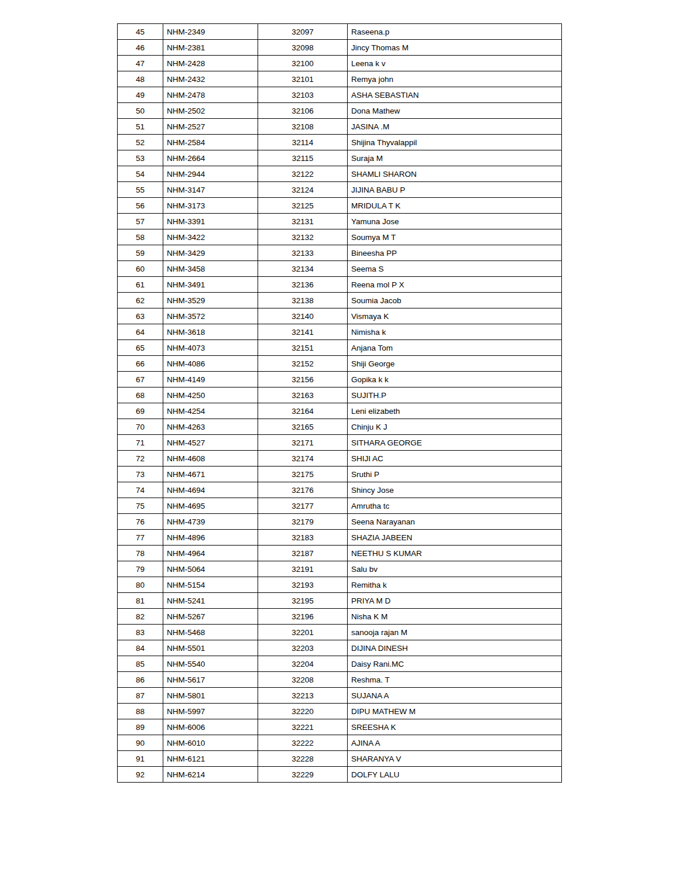| 45 | NHM-2349 | 32097 | Raseena.p |
| 46 | NHM-2381 | 32098 | Jincy Thomas M |
| 47 | NHM-2428 | 32100 | Leena k v |
| 48 | NHM-2432 | 32101 | Remya john |
| 49 | NHM-2478 | 32103 | ASHA SEBASTIAN |
| 50 | NHM-2502 | 32106 | Dona Mathew |
| 51 | NHM-2527 | 32108 | JASINA .M |
| 52 | NHM-2584 | 32114 | Shijina Thyvalappil |
| 53 | NHM-2664 | 32115 | Suraja M |
| 54 | NHM-2944 | 32122 | SHAMLI SHARON |
| 55 | NHM-3147 | 32124 | JIJINA BABU P |
| 56 | NHM-3173 | 32125 | MRIDULA T K |
| 57 | NHM-3391 | 32131 | Yamuna Jose |
| 58 | NHM-3422 | 32132 | Soumya M T |
| 59 | NHM-3429 | 32133 | Bineesha PP |
| 60 | NHM-3458 | 32134 | Seema S |
| 61 | NHM-3491 | 32136 | Reena mol P X |
| 62 | NHM-3529 | 32138 | Soumia Jacob |
| 63 | NHM-3572 | 32140 | Vismaya K |
| 64 | NHM-3618 | 32141 | Nimisha k |
| 65 | NHM-4073 | 32151 | Anjana Tom |
| 66 | NHM-4086 | 32152 | Shiji George |
| 67 | NHM-4149 | 32156 | Gopika k k |
| 68 | NHM-4250 | 32163 | SUJITH.P |
| 69 | NHM-4254 | 32164 | Leni elizabeth |
| 70 | NHM-4263 | 32165 | Chinju K J |
| 71 | NHM-4527 | 32171 | SITHARA GEORGE |
| 72 | NHM-4608 | 32174 | SHIJI AC |
| 73 | NHM-4671 | 32175 | Sruthi P |
| 74 | NHM-4694 | 32176 | Shincy Jose |
| 75 | NHM-4695 | 32177 | Amrutha tc |
| 76 | NHM-4739 | 32179 | Seena Narayanan |
| 77 | NHM-4896 | 32183 | SHAZIA JABEEN |
| 78 | NHM-4964 | 32187 | NEETHU S KUMAR |
| 79 | NHM-5064 | 32191 | Salu bv |
| 80 | NHM-5154 | 32193 | Remitha k |
| 81 | NHM-5241 | 32195 | PRIYA M D |
| 82 | NHM-5267 | 32196 | Nisha K M |
| 83 | NHM-5468 | 32201 | sanooja rajan M |
| 84 | NHM-5501 | 32203 | DIJINA DINESH |
| 85 | NHM-5540 | 32204 | Daisy Rani.MC |
| 86 | NHM-5617 | 32208 | Reshma. T |
| 87 | NHM-5801 | 32213 | SUJANA A |
| 88 | NHM-5997 | 32220 | DIPU MATHEW M |
| 89 | NHM-6006 | 32221 | SREESHA K |
| 90 | NHM-6010 | 32222 | AJINA A |
| 91 | NHM-6121 | 32228 | SHARANYA V |
| 92 | NHM-6214 | 32229 | DOLFY LALU |